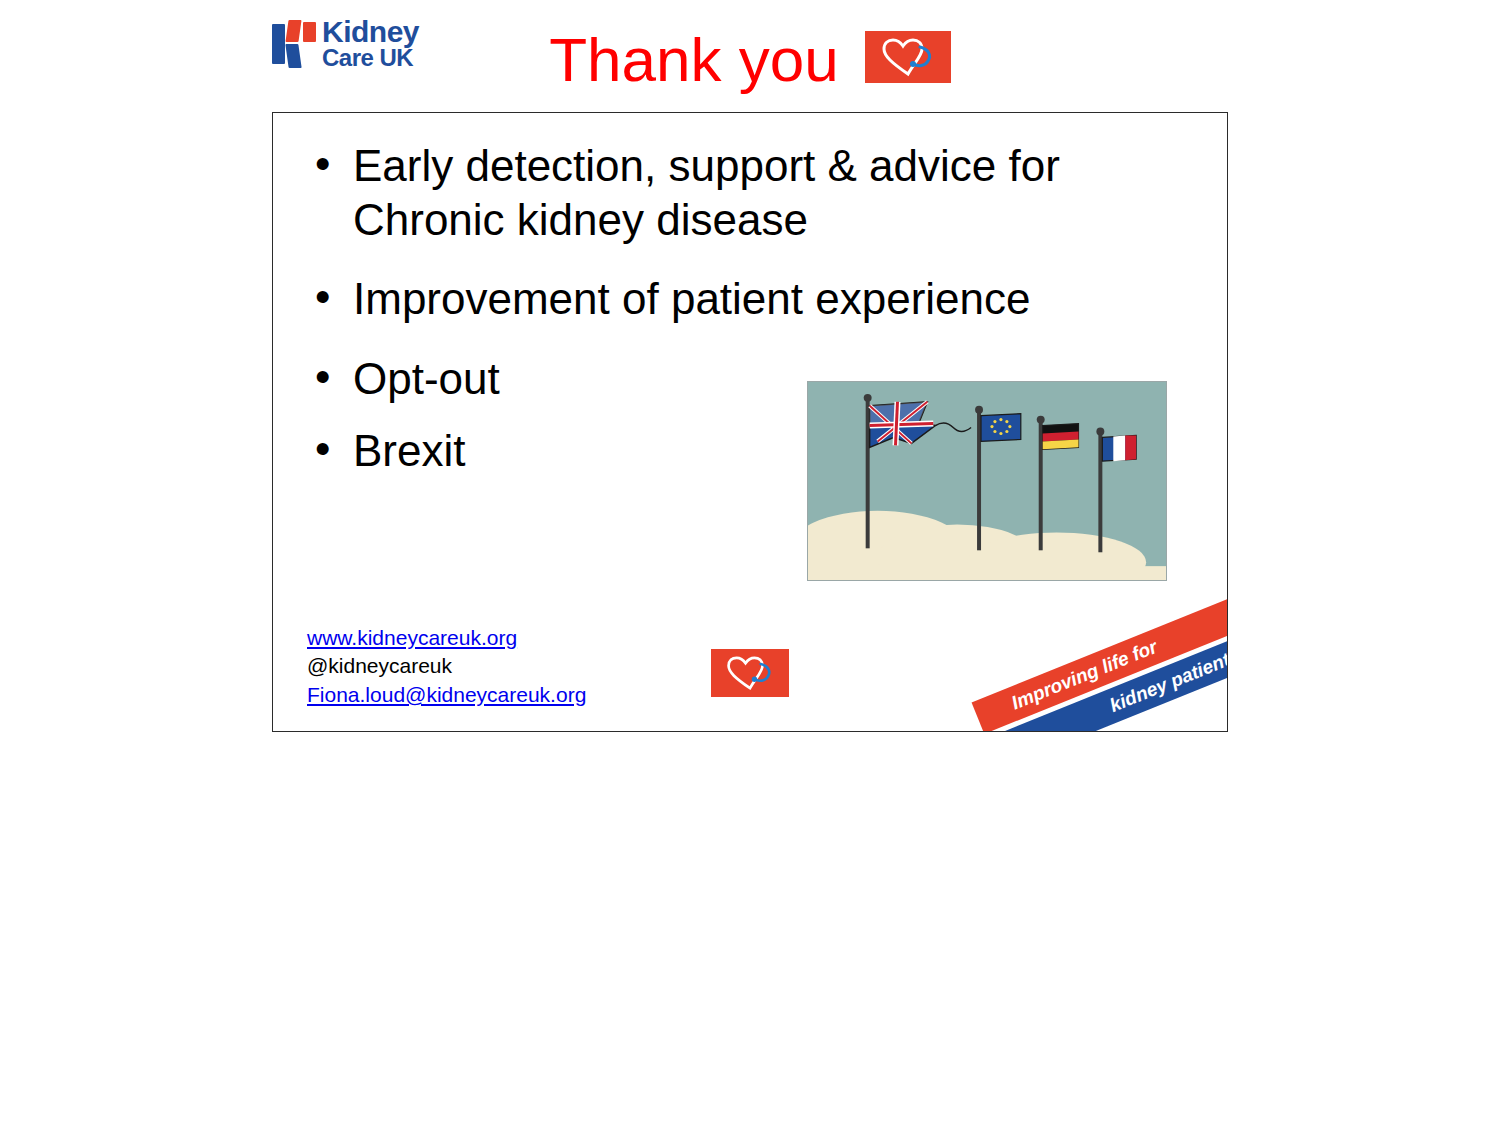Kidney Care UK
Thank you
Early detection, support & advice for Chronic kidney disease
Improvement of patient experience
Opt-out
Brexit
www.kidneycareuk.org
@kidneycareuk
Fiona.loud@kidneycareuk.org
Improving life for
kidney patients